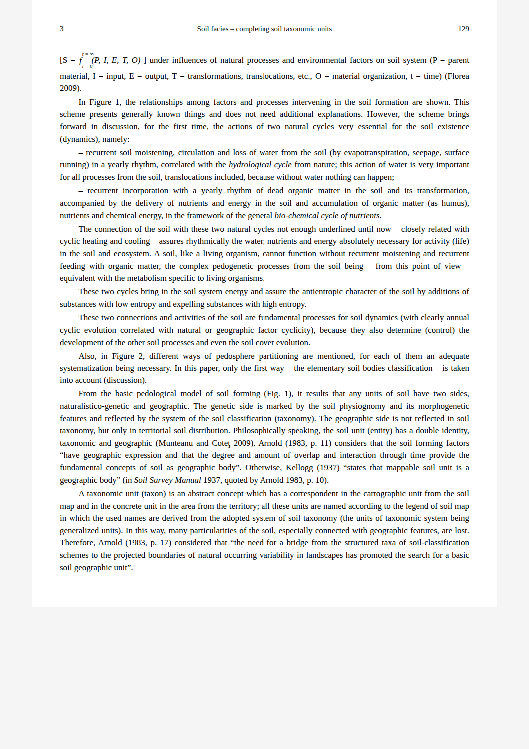3
Soil facies – completing soil taxonomic units
129
[S = t = ∞ft = 0(P, I, E, T, O) ] under influences of natural processes and environmental factors on soil system (P = parent material, I = input, E = output, T = transformations, translocations, etc., O = material organization, t = time) (Florea 2009).
In Figure 1, the relationships among factors and processes intervening in the soil formation are shown. This scheme presents generally known things and does not need additional explanations. However, the scheme brings forward in discussion, for the first time, the actions of two natural cycles very essential for the soil existence (dynamics), namely:
– recurrent soil moistening, circulation and loss of water from the soil (by evapotranspiration, seepage, surface running) in a yearly rhythm, correlated with the hydrological cycle from nature; this action of water is very important for all processes from the soil, translocations included, because without water nothing can happen;
– recurrent incorporation with a yearly rhythm of dead organic matter in the soil and its transformation, accompanied by the delivery of nutrients and energy in the soil and accumulation of organic matter (as humus), nutrients and chemical energy, in the framework of the general bio-chemical cycle of nutrients.
The connection of the soil with these two natural cycles not enough underlined until now – closely related with cyclic heating and cooling – assures rhythmically the water, nutrients and energy absolutely necessary for activity (life) in the soil and ecosystem. A soil, like a living organism, cannot function without recurrent moistening and recurrent feeding with organic matter, the complex pedogenetic processes from the soil being – from this point of view – equivalent with the metabolism specific to living organisms.
These two cycles bring in the soil system energy and assure the antientropic character of the soil by additions of substances with low entropy and expelling substances with high entropy.
These two connections and activities of the soil are fundamental processes for soil dynamics (with clearly annual cyclic evolution correlated with natural or geographic factor cyclicity), because they also determine (control) the development of the other soil processes and even the soil cover evolution.
Also, in Figure 2, different ways of pedosphere partitioning are mentioned, for each of them an adequate systematization being necessary. In this paper, only the first way – the elementary soil bodies classification – is taken into account (discussion).
From the basic pedological model of soil forming (Fig. 1), it results that any units of soil have two sides, naturalistico-genetic and geographic. The genetic side is marked by the soil physiognomy and its morphogenetic features and reflected by the system of the soil classification (taxonomy). The geographic side is not reflected in soil taxonomy, but only in territorial soil distribution. Philosophically speaking, the soil unit (entity) has a double identity, taxonomic and geographic (Munteanu and Coteţ 2009). Arnold (1983, p. 11) considers that the soil forming factors “have geographic expression and that the degree and amount of overlap and interaction through time provide the fundamental concepts of soil as geographic body”. Otherwise, Kellogg (1937) “states that mappable soil unit is a geographic body” (in Soil Survey Manual 1937, quoted by Arnold 1983, p. 10).
A taxonomic unit (taxon) is an abstract concept which has a correspondent in the cartographic unit from the soil map and in the concrete unit in the area from the territory; all these units are named according to the legend of soil map in which the used names are derived from the adopted system of soil taxonomy (the units of taxonomic system being generalized units). In this way, many particularities of the soil, especially connected with geographic features, are lost. Therefore, Arnold (1983, p. 17) considered that “the need for a bridge from the structured taxa of soil-classification schemes to the projected boundaries of natural occurring variability in landscapes has promoted the search for a basic soil geographic unit”.